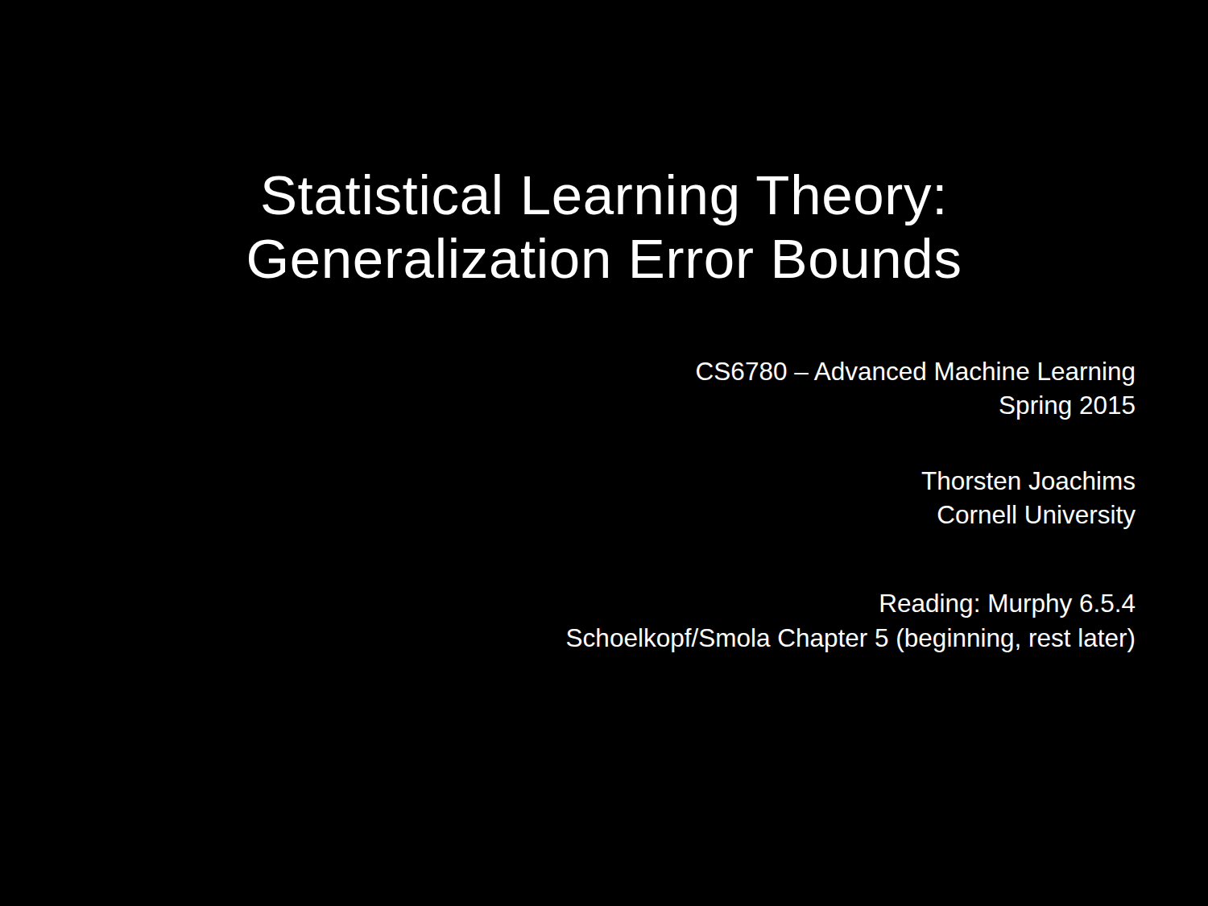Statistical Learning Theory:
Generalization Error Bounds
CS6780 – Advanced Machine Learning
Spring 2015
Thorsten Joachims
Cornell University
Reading: Murphy 6.5.4
Schoelkopf/Smola Chapter 5 (beginning, rest later)